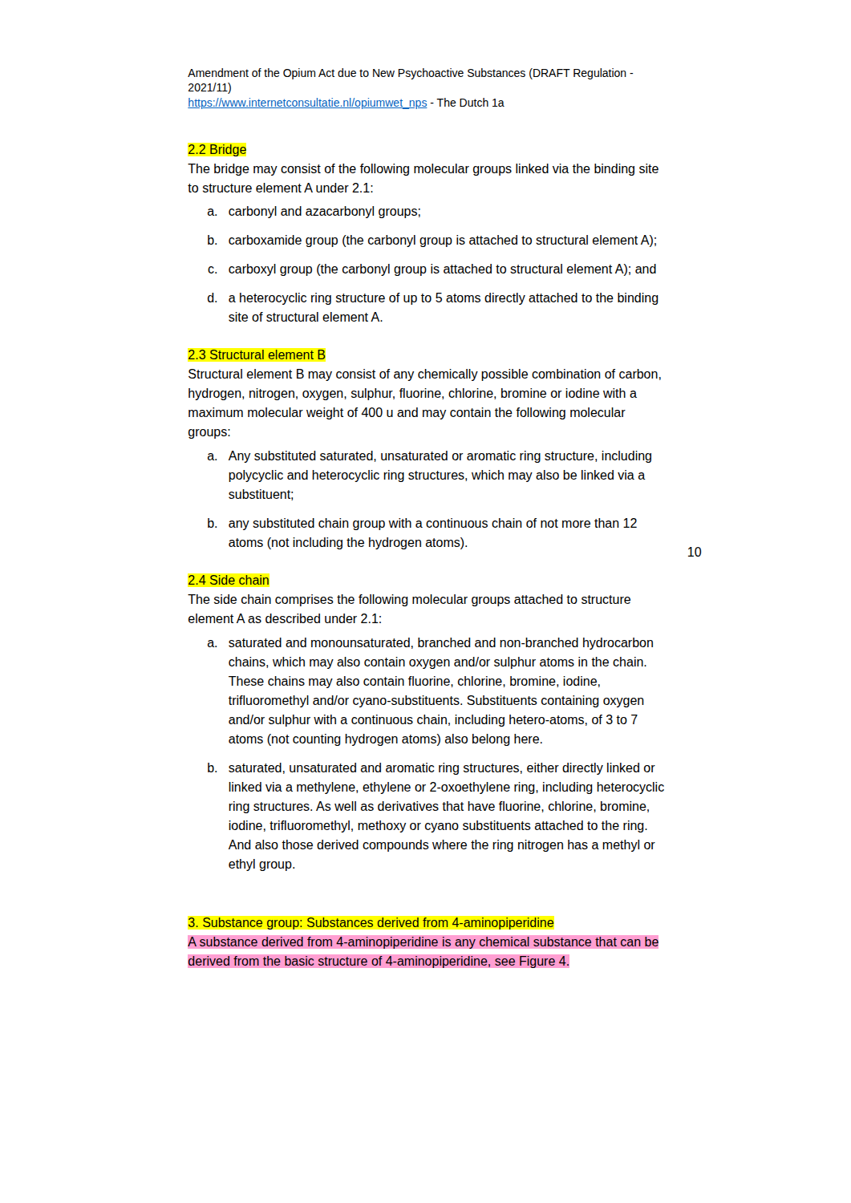Amendment of the Opium Act due to New Psychoactive Substances (DRAFT Regulation - 2021/11)
https://www.internetconsultatie.nl/opiumwet_nps - The Dutch 1a
10
2.2 Bridge
The bridge may consist of the following molecular groups linked via the binding site to structure element A under 2.1:
carbonyl and azacarbonyl groups;
carboxamide group (the carbonyl group is attached to structural element A);
carboxyl group (the carbonyl group is attached to structural element A); and
a heterocyclic ring structure of up to 5 atoms directly attached to the binding site of structural element A.
2.3 Structural element B
Structural element B may consist of any chemically possible combination of carbon, hydrogen, nitrogen, oxygen, sulphur, fluorine, chlorine, bromine or iodine with a maximum molecular weight of 400 u and may contain the following molecular groups:
Any substituted saturated, unsaturated or aromatic ring structure, including polycyclic and heterocyclic ring structures, which may also be linked via a substituent;
any substituted chain group with a continuous chain of not more than 12 atoms (not including the hydrogen atoms).
2.4 Side chain
The side chain comprises the following molecular groups attached to structure element A as described under 2.1:
saturated and monounsaturated, branched and non-branched hydrocarbon chains, which may also contain oxygen and/or sulphur atoms in the chain. These chains may also contain fluorine, chlorine, bromine, iodine, trifluoromethyl and/or cyano-substituents. Substituents containing oxygen and/or sulphur with a continuous chain, including hetero-atoms, of 3 to 7 atoms (not counting hydrogen atoms) also belong here.
saturated, unsaturated and aromatic ring structures, either directly linked or linked via a methylene, ethylene or 2-oxoethylene ring, including heterocyclic ring structures. As well as derivatives that have fluorine, chlorine, bromine, iodine, trifluoromethyl, methoxy or cyano substituents attached to the ring. And also those derived compounds where the ring nitrogen has a methyl or ethyl group.
3. Substance group: Substances derived from 4-aminopiperidine
A substance derived from 4-aminopiperidine is any chemical substance that can be derived from the basic structure of 4-aminopiperidine, see Figure 4.